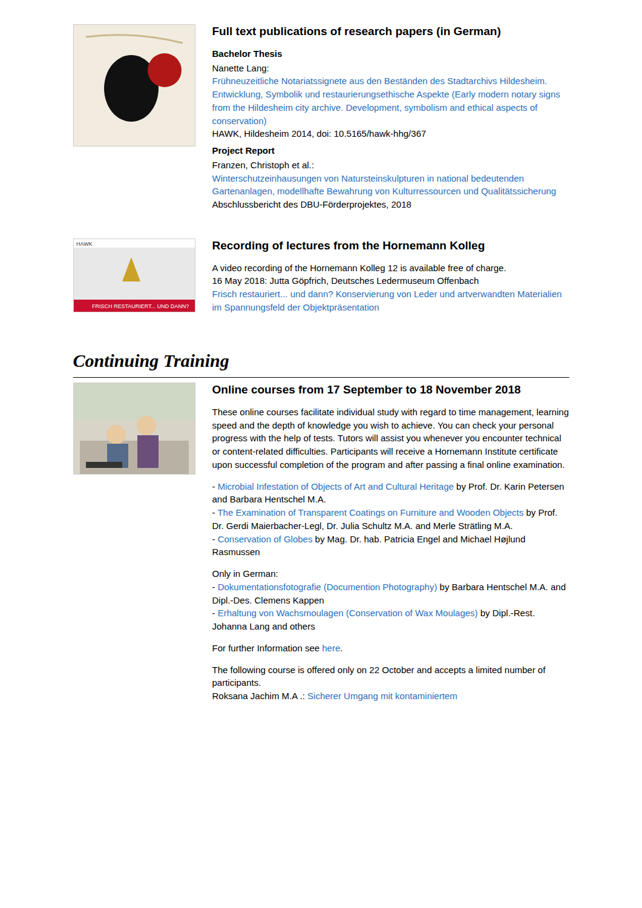Full text publications of research papers (in German)
Bachelor Thesis
Nanette Lang:
Frühneuzeitliche Notariatssignete aus den Beständen des Stadtarchivs Hildesheim. Entwicklung, Symbolik und restaurierungsethische Aspekte (Early modern notary signs from the Hildesheim city archive. Development, symbolism and ethical aspects of conservation)
HAWK, Hildesheim 2014, doi: 10.5165/hawk-hhg/367
Project Report
Franzen, Christoph et al.:
Winterschutzeinhausungen von Natursteinskulpturen in national bedeutenden Gartenanlagen, modellhafte Bewahrung von Kulturressourcen und Qualitätssicherung
Abschlussbericht des DBU-Förderprojektes, 2018
Recording of lectures from the Hornemann Kolleg
A video recording of the Hornemann Kolleg 12 is available free of charge.
16 May 2018: Jutta Göpfrich, Deutsches Ledermuseum Offenbach
Frisch restauriert... und dann? Konservierung von Leder und artverwandten Materialien im Spannungsfeld der Objektpräsentation
Continuing Training
Online courses from 17 September to 18 November 2018
These online courses facilitate individual study with regard to time management, learning speed and the depth of knowledge you wish to achieve. You can check your personal progress with the help of tests. Tutors will assist you whenever you encounter technical or content-related difficulties. Participants will receive a Hornemann Institute certificate upon successful completion of the program and after passing a final online examination.
- Microbial Infestation of Objects of Art and Cultural Heritage by Prof. Dr. Karin Petersen and Barbara Hentschel M.A.
- The Examination of Transparent Coatings on Furniture and Wooden Objects by Prof. Dr. Gerdi Maierbacher-Legl, Dr. Julia Schultz M.A. and Merle Strätling M.A.
- Conservation of Globes by Mag. Dr. hab. Patricia Engel and Michael Højlund Rasmussen
Only in German:
- Dokumentationsfotografie (Documention Photography) by Barbara Hentschel M.A. and Dipl.-Des. Clemens Kappen
- Erhaltung von Wachsmoulagen (Conservation of Wax Moulages) by Dipl.-Rest. Johanna Lang and others
For further Information see here.
The following course is offered only on 22 October and accepts a limited number of participants.
Roksana Jachim M.A .: Sicherer Umgang mit kontaminiertem